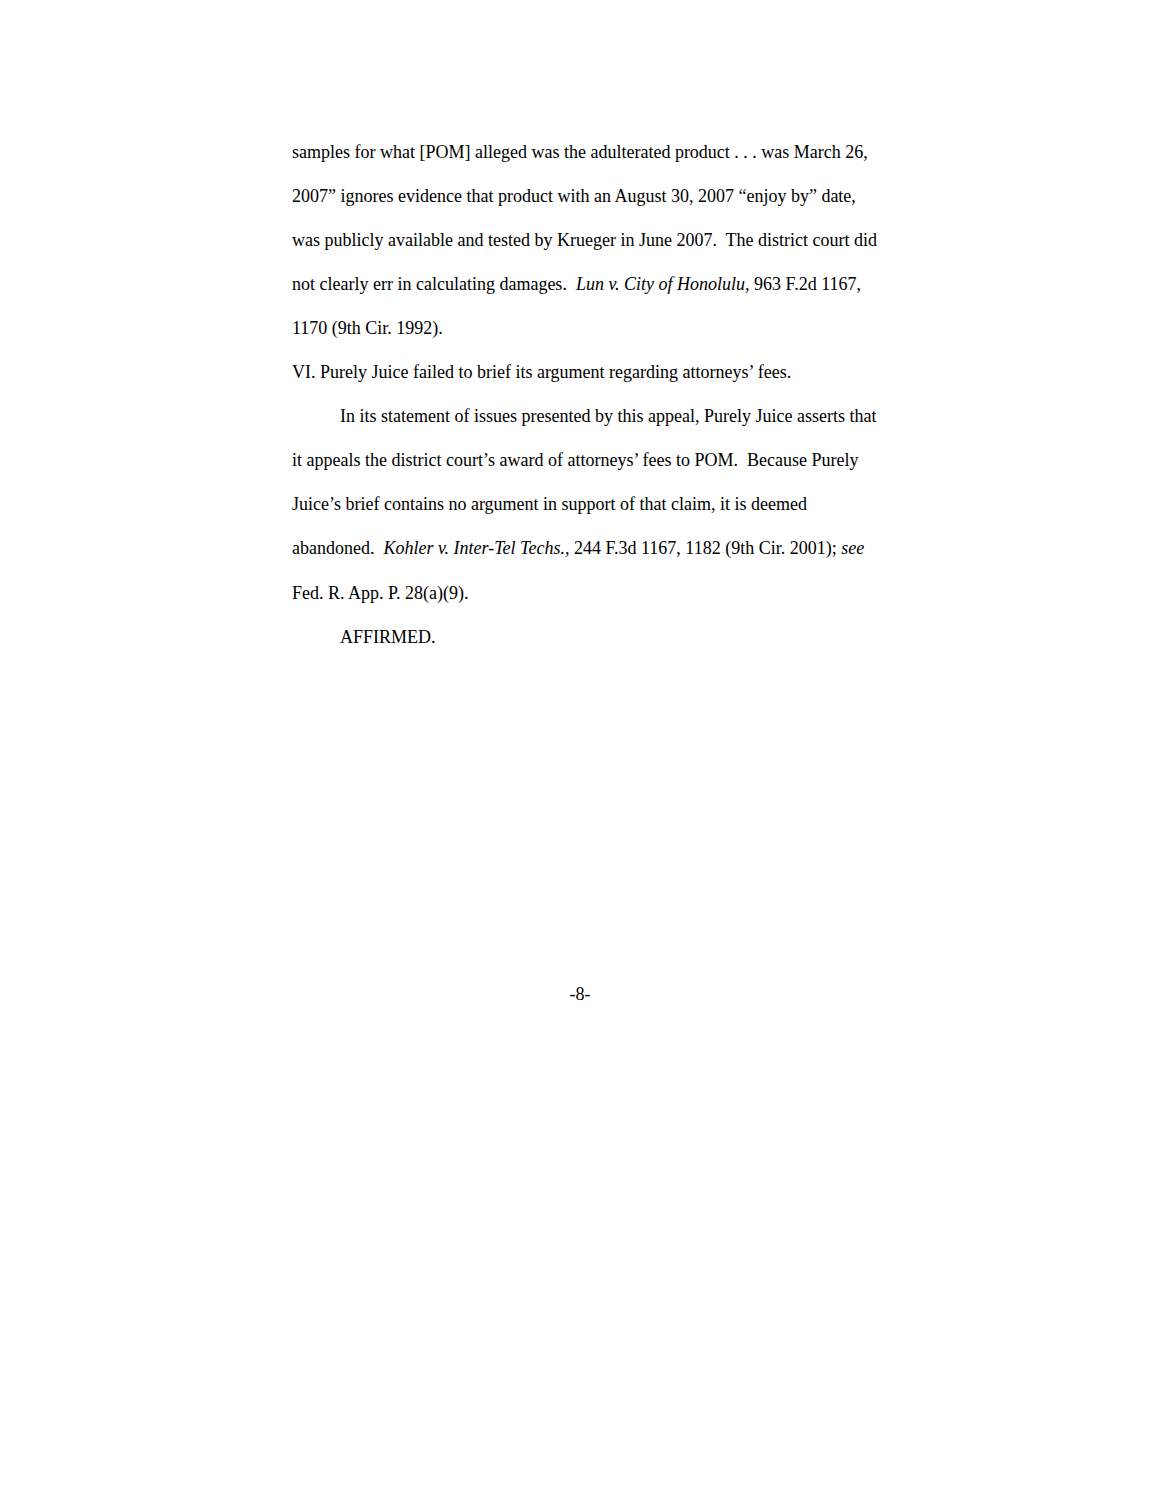samples for what [POM] alleged was the adulterated product . . . was March 26, 2007” ignores evidence that product with an August 30, 2007 “enjoy by” date, was publicly available and tested by Krueger in June 2007. The district court did not clearly err in calculating damages. Lun v. City of Honolulu, 963 F.2d 1167, 1170 (9th Cir. 1992).
VI. Purely Juice failed to brief its argument regarding attorneys’ fees.
In its statement of issues presented by this appeal, Purely Juice asserts that it appeals the district court’s award of attorneys’ fees to POM. Because Purely Juice’s brief contains no argument in support of that claim, it is deemed abandoned. Kohler v. Inter-Tel Techs., 244 F.3d 1167, 1182 (9th Cir. 2001); see Fed. R. App. P. 28(a)(9).
AFFIRMED.
-8-